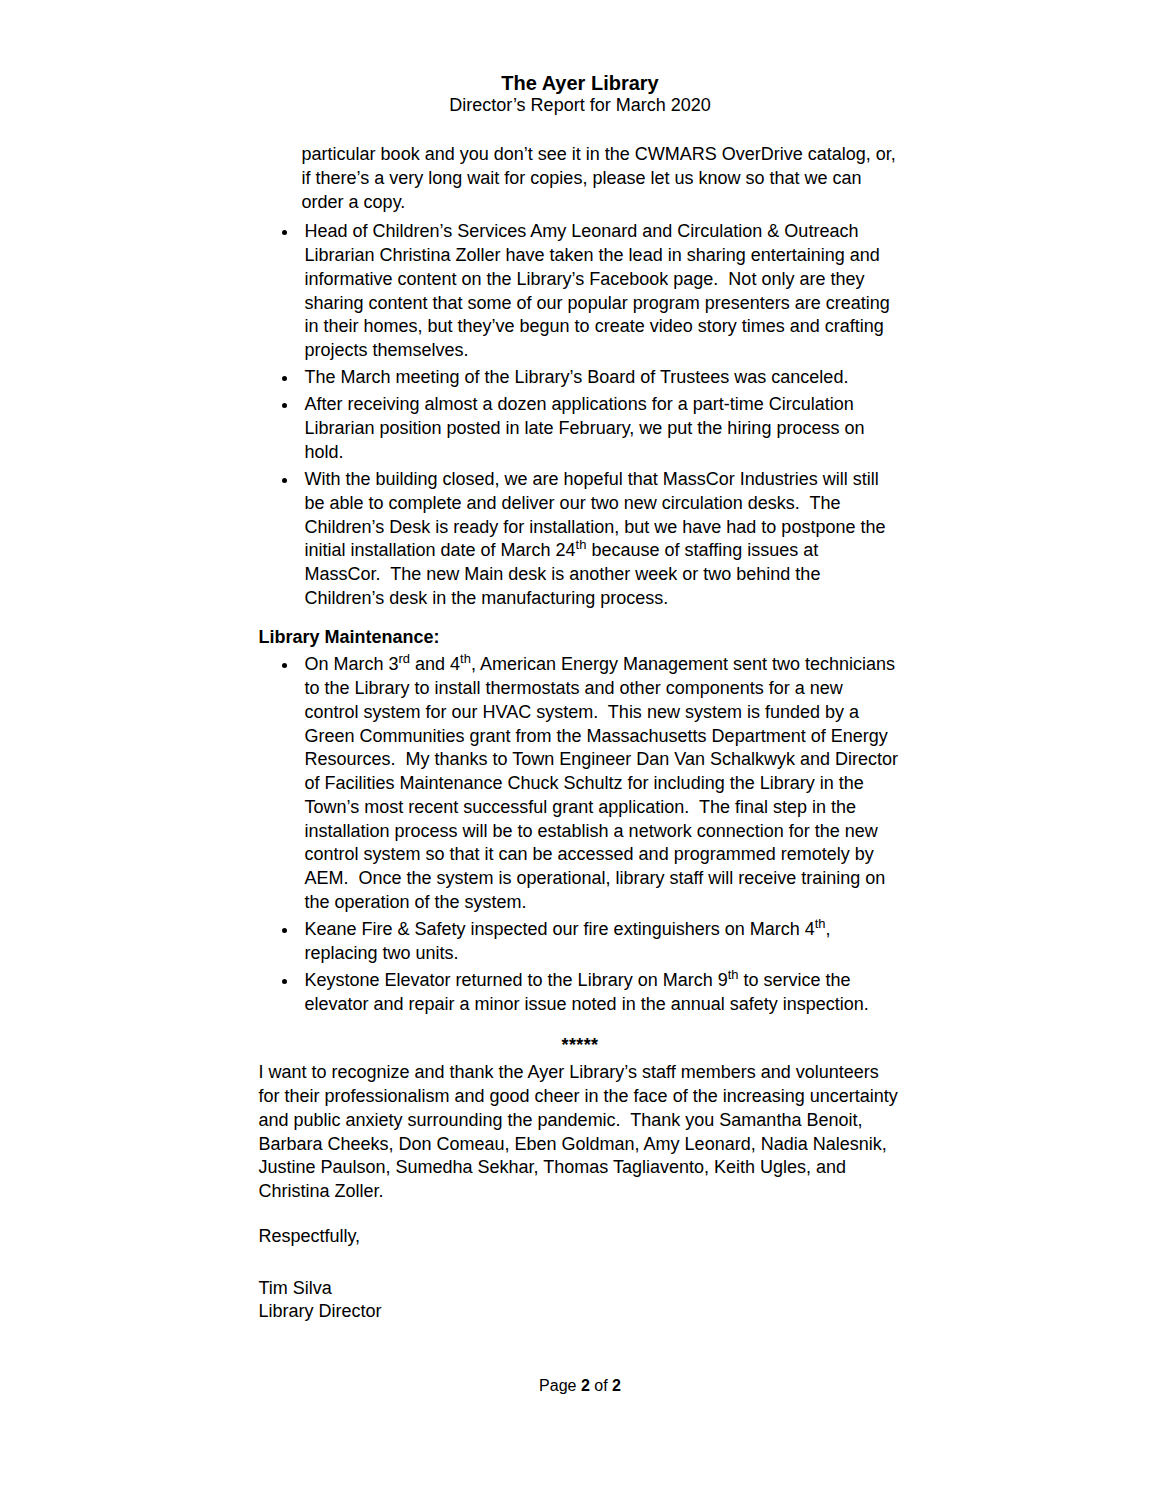The Ayer Library
Director’s Report for March 2020
particular book and you don’t see it in the CWMARS OverDrive catalog, or, if there’s a very long wait for copies, please let us know so that we can order a copy.
Head of Children’s Services Amy Leonard and Circulation & Outreach Librarian Christina Zoller have taken the lead in sharing entertaining and informative content on the Library’s Facebook page. Not only are they sharing content that some of our popular program presenters are creating in their homes, but they’ve begun to create video story times and crafting projects themselves.
The March meeting of the Library’s Board of Trustees was canceled.
After receiving almost a dozen applications for a part-time Circulation Librarian position posted in late February, we put the hiring process on hold.
With the building closed, we are hopeful that MassCor Industries will still be able to complete and deliver our two new circulation desks. The Children’s Desk is ready for installation, but we have had to postpone the initial installation date of March 24th because of staffing issues at MassCor. The new Main desk is another week or two behind the Children’s desk in the manufacturing process.
Library Maintenance:
On March 3rd and 4th, American Energy Management sent two technicians to the Library to install thermostats and other components for a new control system for our HVAC system. This new system is funded by a Green Communities grant from the Massachusetts Department of Energy Resources. My thanks to Town Engineer Dan Van Schalkwyk and Director of Facilities Maintenance Chuck Schultz for including the Library in the Town’s most recent successful grant application. The final step in the installation process will be to establish a network connection for the new control system so that it can be accessed and programmed remotely by AEM. Once the system is operational, library staff will receive training on the operation of the system.
Keane Fire & Safety inspected our fire extinguishers on March 4th, replacing two units.
Keystone Elevator returned to the Library on March 9th to service the elevator and repair a minor issue noted in the annual safety inspection.
*****
I want to recognize and thank the Ayer Library’s staff members and volunteers for their professionalism and good cheer in the face of the increasing uncertainty and public anxiety surrounding the pandemic. Thank you Samantha Benoit, Barbara Cheeks, Don Comeau, Eben Goldman, Amy Leonard, Nadia Nalesnik, Justine Paulson, Sumedha Sekhar, Thomas Tagliavento, Keith Ugles, and Christina Zoller.
Respectfully,
Tim Silva
Library Director
Page 2 of 2